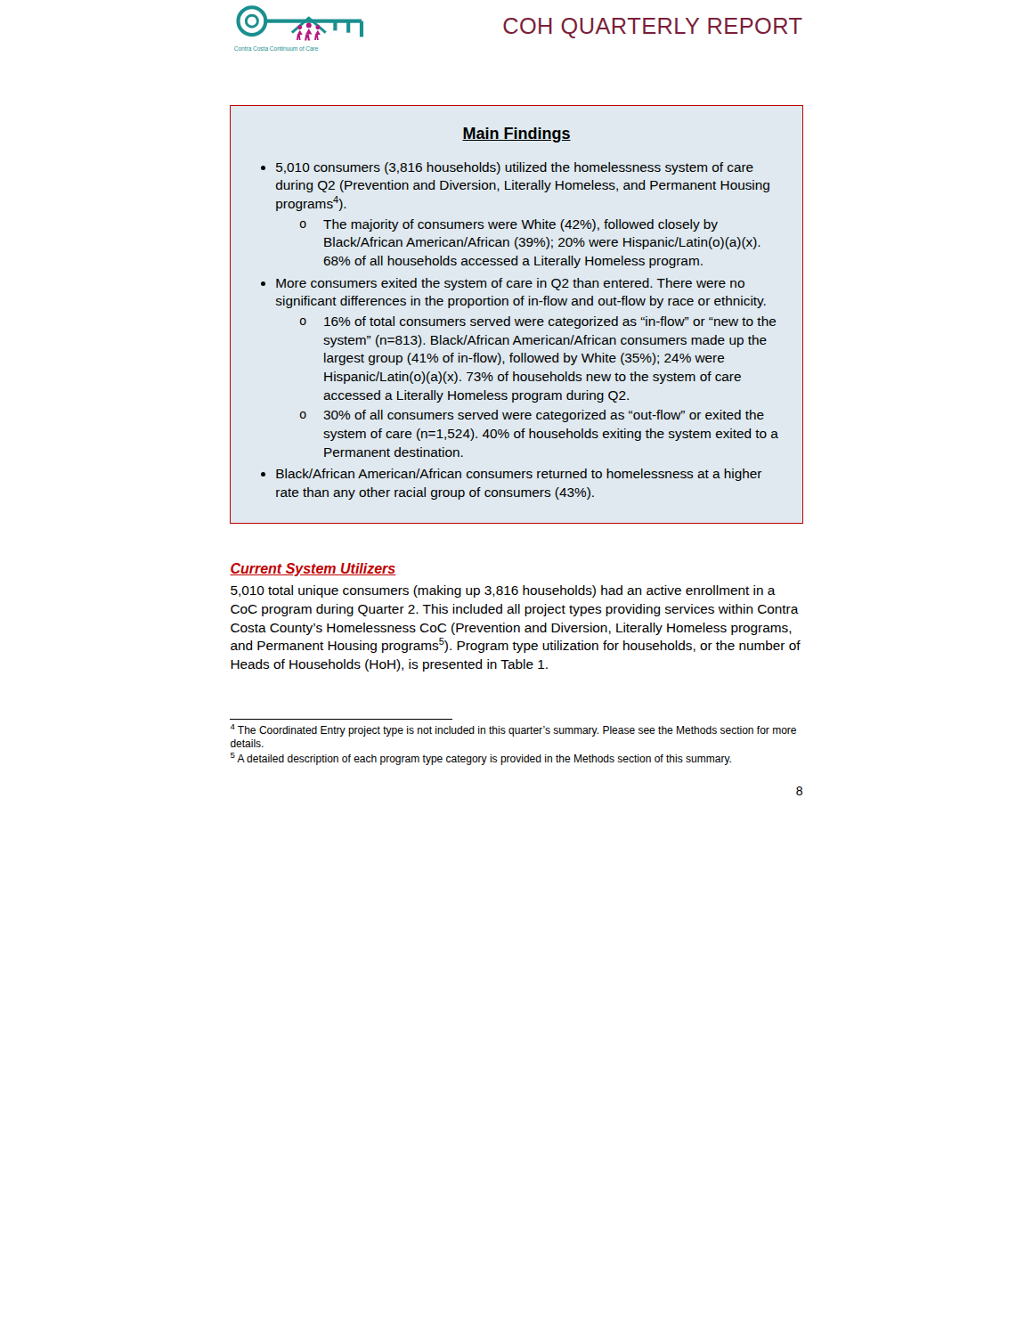Contra Costa Continuum of Care
COH QUARTERLY REPORT
Main Findings
5,010 consumers (3,816 households) utilized the homelessness system of care during Q2 (Prevention and Diversion, Literally Homeless, and Permanent Housing programs4).
The majority of consumers were White (42%), followed closely by Black/African American/African (39%); 20% were Hispanic/Latin(o)(a)(x). 68% of all households accessed a Literally Homeless program.
More consumers exited the system of care in Q2 than entered. There were no significant differences in the proportion of in-flow and out-flow by race or ethnicity.
16% of total consumers served were categorized as “in-flow” or “new to the system” (n=813). Black/African American/African consumers made up the largest group (41% of in-flow), followed by White (35%); 24% were Hispanic/Latin(o)(a)(x). 73% of households new to the system of care accessed a Literally Homeless program during Q2.
30% of all consumers served were categorized as “out-flow” or exited the system of care (n=1,524). 40% of households exiting the system exited to a Permanent destination.
Black/African American/African consumers returned to homelessness at a higher rate than any other racial group of consumers (43%).
Current System Utilizers
5,010 total unique consumers (making up 3,816 households) had an active enrollment in a CoC program during Quarter 2. This included all project types providing services within Contra Costa County’s Homelessness CoC (Prevention and Diversion, Literally Homeless programs, and Permanent Housing programs5). Program type utilization for households, or the number of Heads of Households (HoH), is presented in Table 1.
4 The Coordinated Entry project type is not included in this quarter’s summary. Please see the Methods section for more details.
5 A detailed description of each program type category is provided in the Methods section of this summary.
8